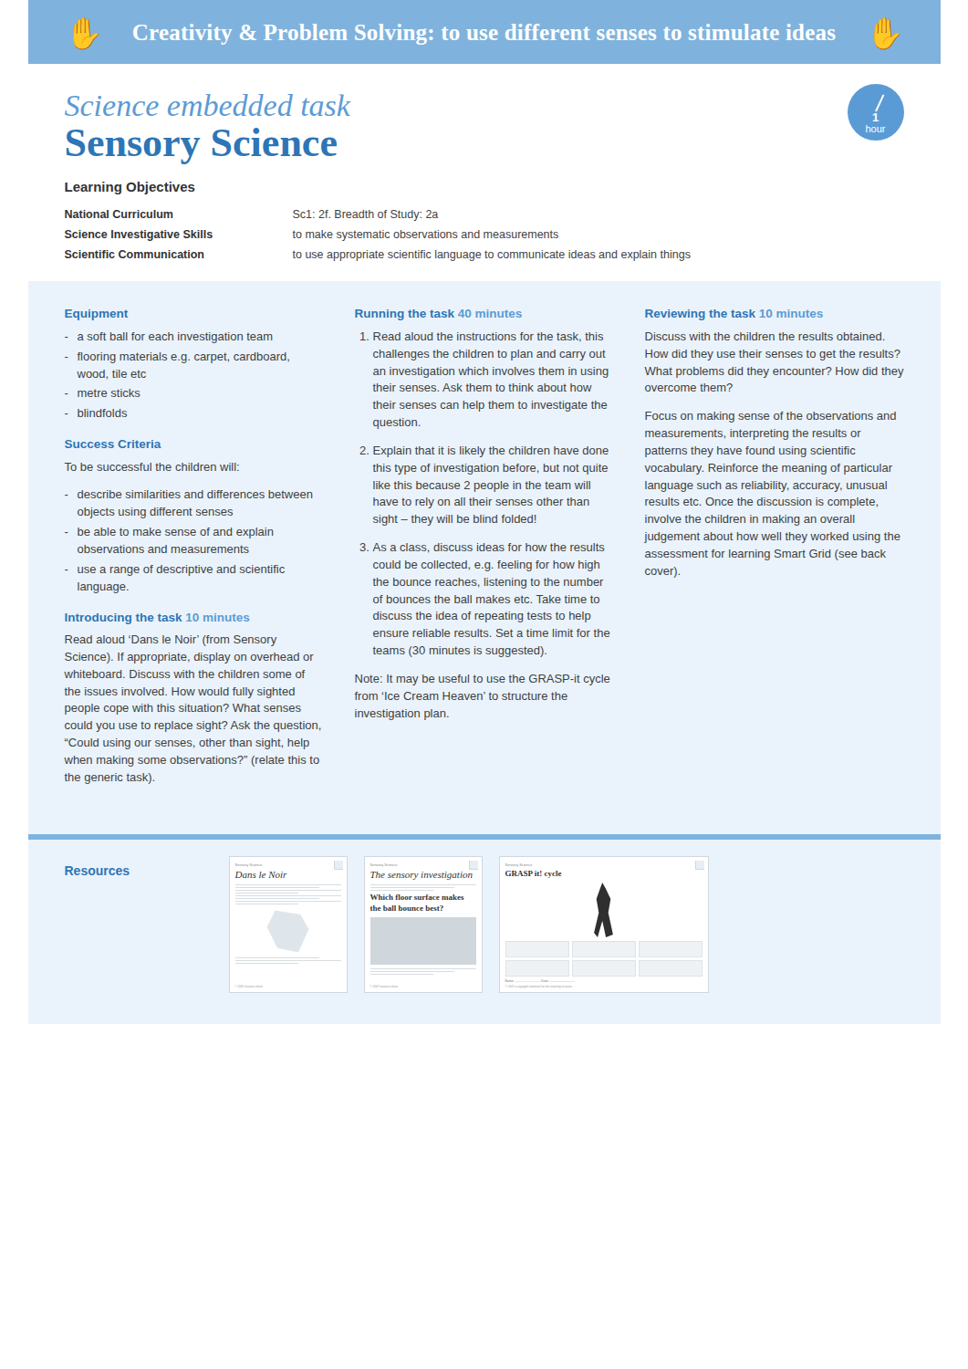✋
Creativity & Problem Solving: to use different senses to stimulate ideas
✋
Science embedded task
Sensory Science
1hour
Learning Objectives
| National Curriculum | Sc1: 2f. Breadth of Study: 2a |
| Science Investigative Skills | to make systematic observations and measurements |
| Scientific Communication | to use appropriate scientific language to communicate ideas and explain things |
Equipment
a soft ball for each investigation team
flooring materials e.g. carpet, cardboard, wood, tile etc
metre sticks
blindfolds
Success Criteria
To be successful the children will:
describe similarities and differences between objects using different senses
be able to make sense of and explain observations and measurements
use a range of descriptive and scientific language.
Introducing the task 10 minutes
Read aloud ‘Dans le Noir’ (from Sensory Science). If appropriate, display on overhead or whiteboard. Discuss with the children some of the issues involved. How would fully sighted people cope with this situation? What senses could you use to replace sight? Ask the question, “Could using our senses, other than sight, help when making some observations?” (relate this to the generic task).
Running the task 40 minutes
Read aloud the instructions for the task, this challenges the children to plan and carry out an investigation which involves them in using their senses. Ask them to think about how their senses can help them to investigate the question.
Explain that it is likely the children have done this type of investigation before, but not quite like this because 2 people in the team will have to rely on all their senses other than sight – they will be blind folded!
As a class, discuss ideas for how the results could be collected, e.g. feeling for how high the bounce reaches, listening to the number of bounces the ball makes etc. Take time to discuss the idea of repeating tests to help ensure reliable results. Set a time limit for the teams (30 minutes is suggested).
Note: It may be useful to use the GRASP-it cycle from ‘Ice Cream Heaven’ to structure the investigation plan.
Reviewing the task 10 minutes
Discuss with the children the results obtained. How did they use their senses to get the results? What problems did they encounter? How did they overcome them?
Focus on making sense of the observations and measurements, interpreting the results or patterns they have found using scientific vocabulary. Reinforce the meaning of particular language such as reliability, accuracy, unusual results etc. Once the discussion is complete, involve the children in making an overall judgement about how well they worked using the assessment for learning Smart Grid (see back cover).
Resources
Sensory Science
Dans le Noir
© 2007 resource sheet
Sensory Science
The sensory investigation
Which floor surface makes the ball bounce best?
© 2007 resource sheet
Sensory Science
GRASP it! cycle
Name ............................ Date ............................
© 2007 a copyright statement for this teaching resource